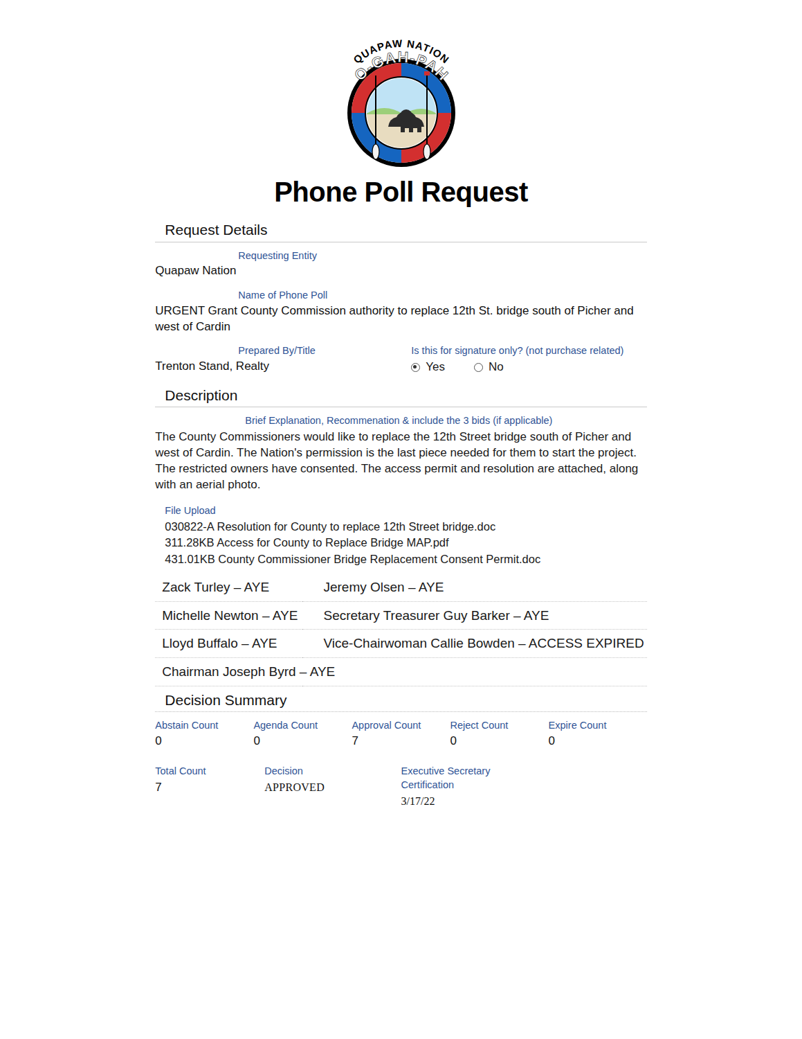QUAPAW NATION O-GAH-PAH
Phone Poll Request
Request Details
Requesting Entity
Quapaw Nation
Name of Phone Poll
URGENT Grant County Commission authority to replace 12th St. bridge south of Picher and west of Cardin
Prepared By/Title
Trenton Stand, Realty
Is this for signature only? (not purchase related)
Yes No
Description
Brief Explanation, Recommenation & include the 3 bids (if applicable)
The County Commissioners would like to replace the 12th Street bridge south of Picher and west of Cardin. The Nation's permission is the last piece needed for them to start the project. The restricted owners have consented. The access permit and resolution are attached, along with an aerial photo.
File Upload
030822-A Resolution for County to replace 12th Street bridge.doc
311.28KB Access for County to Replace Bridge MAP.pdf
431.01KB County Commissioner Bridge Replacement Consent Permit.doc
| Zack Turley – AYE | Jeremy Olsen – AYE |
| Michelle Newton – AYE | Secretary Treasurer Guy Barker – AYE |
| Lloyd Buffalo – AYE | Vice-Chairwoman Callie Bowden – ACCESS EXPIRED |
| Chairman Joseph Byrd – AYE |
Decision Summary
Abstain Count
0
Agenda Count
0
Approval Count
7
Reject Count
0
Expire Count
0
Total Count
7
Decision
APPROVED
Executive Secretary
Certification
3/17/22